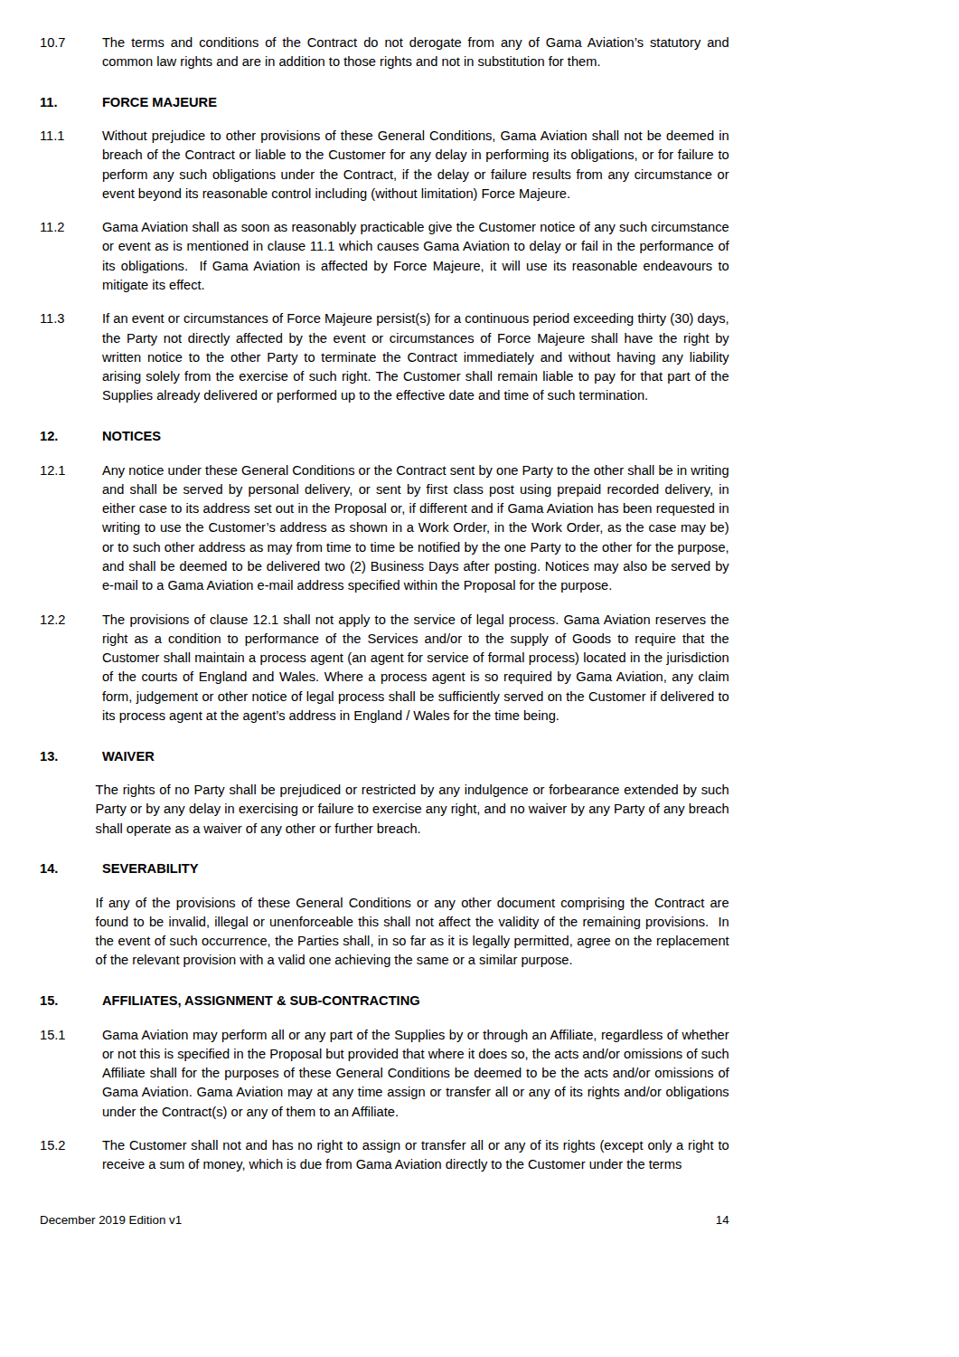10.7 The terms and conditions of the Contract do not derogate from any of Gama Aviation’s statutory and common law rights and are in addition to those rights and not in substitution for them.
11. FORCE MAJEURE
11.1 Without prejudice to other provisions of these General Conditions, Gama Aviation shall not be deemed in breach of the Contract or liable to the Customer for any delay in performing its obligations, or for failure to perform any such obligations under the Contract, if the delay or failure results from any circumstance or event beyond its reasonable control including (without limitation) Force Majeure.
11.2 Gama Aviation shall as soon as reasonably practicable give the Customer notice of any such circumstance or event as is mentioned in clause 11.1 which causes Gama Aviation to delay or fail in the performance of its obligations. If Gama Aviation is affected by Force Majeure, it will use its reasonable endeavours to mitigate its effect.
11.3 If an event or circumstances of Force Majeure persist(s) for a continuous period exceeding thirty (30) days, the Party not directly affected by the event or circumstances of Force Majeure shall have the right by written notice to the other Party to terminate the Contract immediately and without having any liability arising solely from the exercise of such right. The Customer shall remain liable to pay for that part of the Supplies already delivered or performed up to the effective date and time of such termination.
12. NOTICES
12.1 Any notice under these General Conditions or the Contract sent by one Party to the other shall be in writing and shall be served by personal delivery, or sent by first class post using prepaid recorded delivery, in either case to its address set out in the Proposal or, if different and if Gama Aviation has been requested in writing to use the Customer’s address as shown in a Work Order, in the Work Order, as the case may be) or to such other address as may from time to time be notified by the one Party to the other for the purpose, and shall be deemed to be delivered two (2) Business Days after posting. Notices may also be served by e-mail to a Gama Aviation e-mail address specified within the Proposal for the purpose.
12.2 The provisions of clause 12.1 shall not apply to the service of legal process. Gama Aviation reserves the right as a condition to performance of the Services and/or to the supply of Goods to require that the Customer shall maintain a process agent (an agent for service of formal process) located in the jurisdiction of the courts of England and Wales. Where a process agent is so required by Gama Aviation, any claim form, judgement or other notice of legal process shall be sufficiently served on the Customer if delivered to its process agent at the agent’s address in England / Wales for the time being.
13. WAIVER
The rights of no Party shall be prejudiced or restricted by any indulgence or forbearance extended by such Party or by any delay in exercising or failure to exercise any right, and no waiver by any Party of any breach shall operate as a waiver of any other or further breach.
14. SEVERABILITY
If any of the provisions of these General Conditions or any other document comprising the Contract are found to be invalid, illegal or unenforceable this shall not affect the validity of the remaining provisions. In the event of such occurrence, the Parties shall, in so far as it is legally permitted, agree on the replacement of the relevant provision with a valid one achieving the same or a similar purpose.
15. AFFILIATES, ASSIGNMENT & SUB-CONTRACTING
15.1 Gama Aviation may perform all or any part of the Supplies by or through an Affiliate, regardless of whether or not this is specified in the Proposal but provided that where it does so, the acts and/or omissions of such Affiliate shall for the purposes of these General Conditions be deemed to be the acts and/or omissions of Gama Aviation. Gama Aviation may at any time assign or transfer all or any of its rights and/or obligations under the Contract(s) or any of them to an Affiliate.
15.2 The Customer shall not and has no right to assign or transfer all or any of its rights (except only a right to receive a sum of money, which is due from Gama Aviation directly to the Customer under the terms
December 2019 Edition v1 14